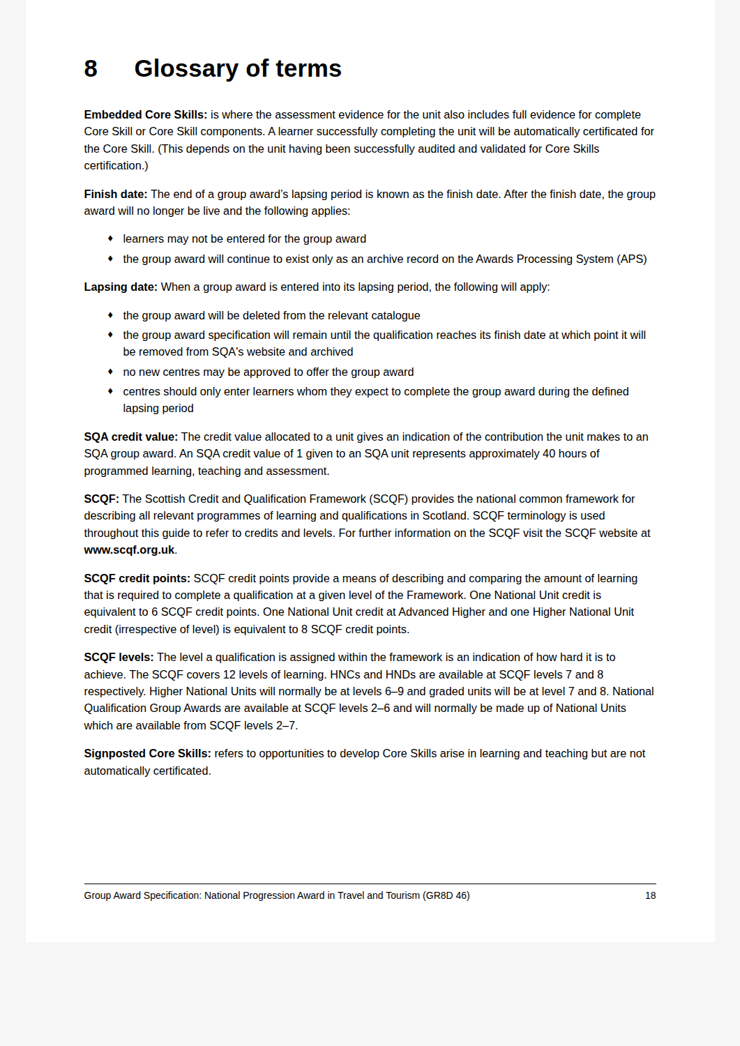8 Glossary of terms
Embedded Core Skills: is where the assessment evidence for the unit also includes full evidence for complete Core Skill or Core Skill components. A learner successfully completing the unit will be automatically certificated for the Core Skill. (This depends on the unit having been successfully audited and validated for Core Skills certification.)
Finish date: The end of a group award’s lapsing period is known as the finish date. After the finish date, the group award will no longer be live and the following applies:
learners may not be entered for the group award
the group award will continue to exist only as an archive record on the Awards Processing System (APS)
Lapsing date: When a group award is entered into its lapsing period, the following will apply:
the group award will be deleted from the relevant catalogue
the group award specification will remain until the qualification reaches its finish date at which point it will be removed from SQA's website and archived
no new centres may be approved to offer the group award
centres should only enter learners whom they expect to complete the group award during the defined lapsing period
SQA credit value: The credit value allocated to a unit gives an indication of the contribution the unit makes to an SQA group award. An SQA credit value of 1 given to an SQA unit represents approximately 40 hours of programmed learning, teaching and assessment.
SCQF: The Scottish Credit and Qualification Framework (SCQF) provides the national common framework for describing all relevant programmes of learning and qualifications in Scotland. SCQF terminology is used throughout this guide to refer to credits and levels. For further information on the SCQF visit the SCQF website at www.scqf.org.uk.
SCQF credit points: SCQF credit points provide a means of describing and comparing the amount of learning that is required to complete a qualification at a given level of the Framework. One National Unit credit is equivalent to 6 SCQF credit points. One National Unit credit at Advanced Higher and one Higher National Unit credit (irrespective of level) is equivalent to 8 SCQF credit points.
SCQF levels: The level a qualification is assigned within the framework is an indication of how hard it is to achieve. The SCQF covers 12 levels of learning. HNCs and HNDs are available at SCQF levels 7 and 8 respectively. Higher National Units will normally be at levels 6–9 and graded units will be at level 7 and 8. National Qualification Group Awards are available at SCQF levels 2–6 and will normally be made up of National Units which are available from SCQF levels 2–7.
Signposted Core Skills: refers to opportunities to develop Core Skills arise in learning and teaching but are not automatically certificated.
Group Award Specification: National Progression Award in Travel and Tourism (GR8D 46) 18